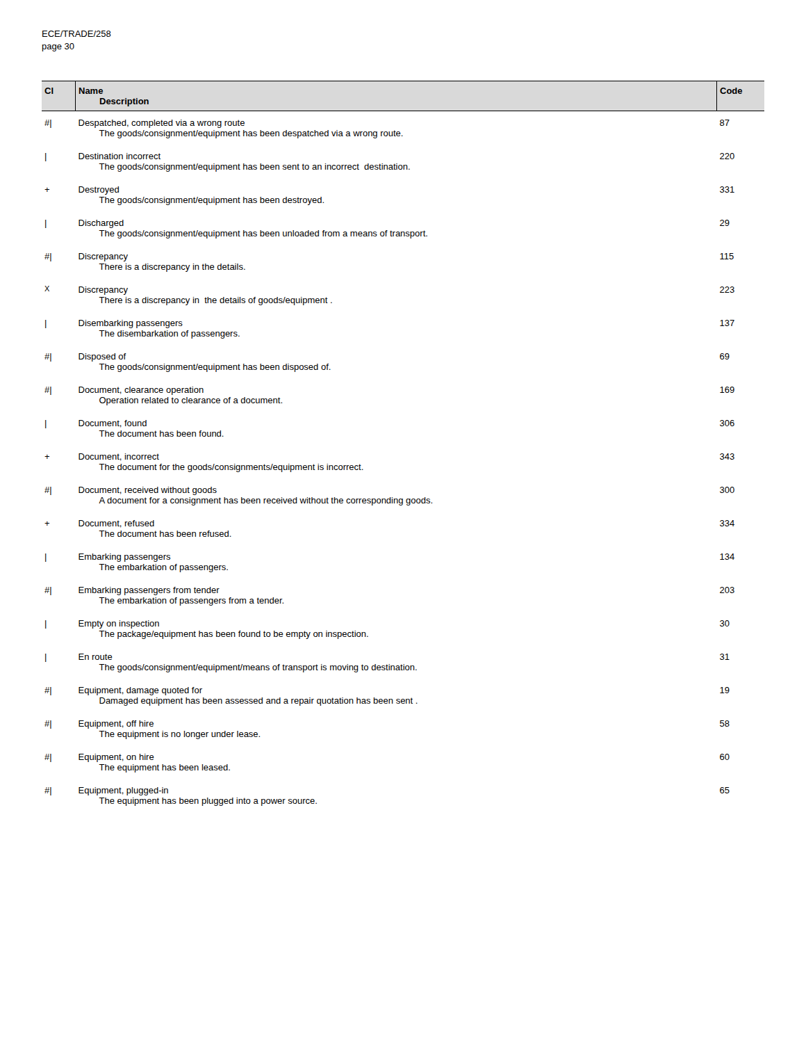ECE/TRADE/258
page 30
| Cl | Name Description | Code |
| --- | --- | --- |
| #/ | Despatched, completed via a wrong route The goods/consignment/equipment has been despatched via a wrong route. | 87 |
| / | Destination incorrect The goods/consignment/equipment has been sent to an incorrect destination. | 220 |
| + | Destroyed The goods/consignment/equipment has been destroyed. | 331 |
| / | Discharged The goods/consignment/equipment has been unloaded from a means of transport. | 29 |
| #/ | Discrepancy There is a discrepancy in the details. | 115 |
| X | Discrepancy There is a discrepancy in the details of goods/equipment . | 223 |
| / | Disembarking passengers The disembarkation of passengers. | 137 |
| #/ | Disposed of The goods/consignment/equipment has been disposed of. | 69 |
| #/ | Document, clearance operation Operation related to clearance of a document. | 169 |
| / | Document, found The document has been found. | 306 |
| + | Document, incorrect The document for the goods/consignments/equipment is incorrect. | 343 |
| #/ | Document, received without goods A document for a consignment has been received without the corresponding goods. | 300 |
| + | Document, refused The document has been refused. | 334 |
| / | Embarking passengers The embarkation of passengers. | 134 |
| #/ | Embarking passengers from tender The embarkation of passengers from a tender. | 203 |
| / | Empty on inspection The package/equipment has been found to be empty on inspection. | 30 |
| / | En route The goods/consignment/equipment/means of transport is moving to destination. | 31 |
| #/ | Equipment, damage quoted for Damaged equipment has been assessed and a repair quotation has been sent . | 19 |
| #/ | Equipment, off hire The equipment is no longer under lease. | 58 |
| #/ | Equipment, on hire The equipment has been leased. | 60 |
| #/ | Equipment, plugged-in The equipment has been plugged into a power source. | 65 |